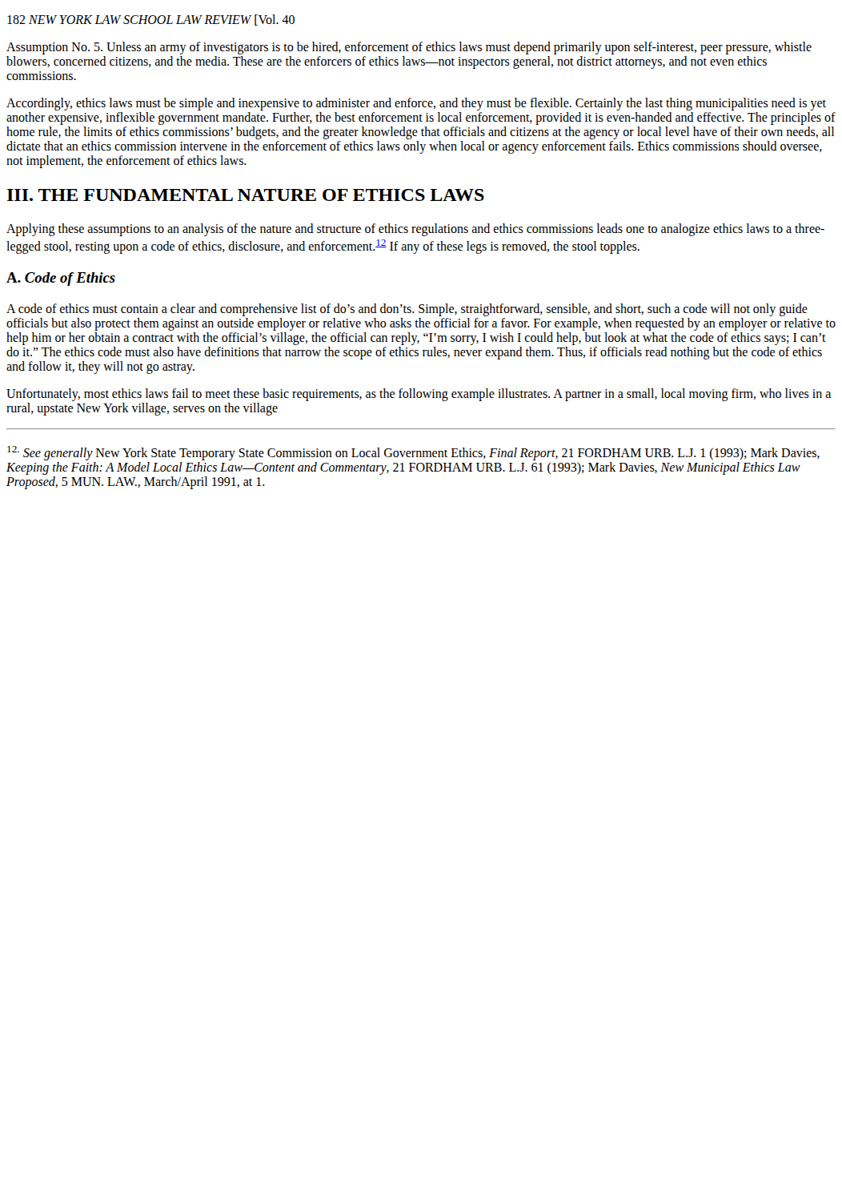182 NEW YORK LAW SCHOOL LAW REVIEW [Vol. 40
Assumption No. 5. Unless an army of investigators is to be hired, enforcement of ethics laws must depend primarily upon self-interest, peer pressure, whistle blowers, concerned citizens, and the media. These are the enforcers of ethics laws—not inspectors general, not district attorneys, and not even ethics commissions.
Accordingly, ethics laws must be simple and inexpensive to administer and enforce, and they must be flexible. Certainly the last thing municipalities need is yet another expensive, inflexible government mandate. Further, the best enforcement is local enforcement, provided it is even-handed and effective. The principles of home rule, the limits of ethics commissions’ budgets, and the greater knowledge that officials and citizens at the agency or local level have of their own needs, all dictate that an ethics commission intervene in the enforcement of ethics laws only when local or agency enforcement fails. Ethics commissions should oversee, not implement, the enforcement of ethics laws.
III. THE FUNDAMENTAL NATURE OF ETHICS LAWS
Applying these assumptions to an analysis of the nature and structure of ethics regulations and ethics commissions leads one to analogize ethics laws to a three-legged stool, resting upon a code of ethics, disclosure, and enforcement.12 If any of these legs is removed, the stool topples.
A. Code of Ethics
A code of ethics must contain a clear and comprehensive list of do’s and don’ts. Simple, straightforward, sensible, and short, such a code will not only guide officials but also protect them against an outside employer or relative who asks the official for a favor. For example, when requested by an employer or relative to help him or her obtain a contract with the official’s village, the official can reply, “I’m sorry, I wish I could help, but look at what the code of ethics says; I can’t do it.” The ethics code must also have definitions that narrow the scope of ethics rules, never expand them. Thus, if officials read nothing but the code of ethics and follow it, they will not go astray.
Unfortunately, most ethics laws fail to meet these basic requirements, as the following example illustrates. A partner in a small, local moving firm, who lives in a rural, upstate New York village, serves on the village
12. See generally New York State Temporary State Commission on Local Government Ethics, Final Report, 21 FORDHAM URB. L.J. 1 (1993); Mark Davies, Keeping the Faith: A Model Local Ethics Law—Content and Commentary, 21 FORDHAM URB. L.J. 61 (1993); Mark Davies, New Municipal Ethics Law Proposed, 5 MUN. LAW., March/April 1991, at 1.